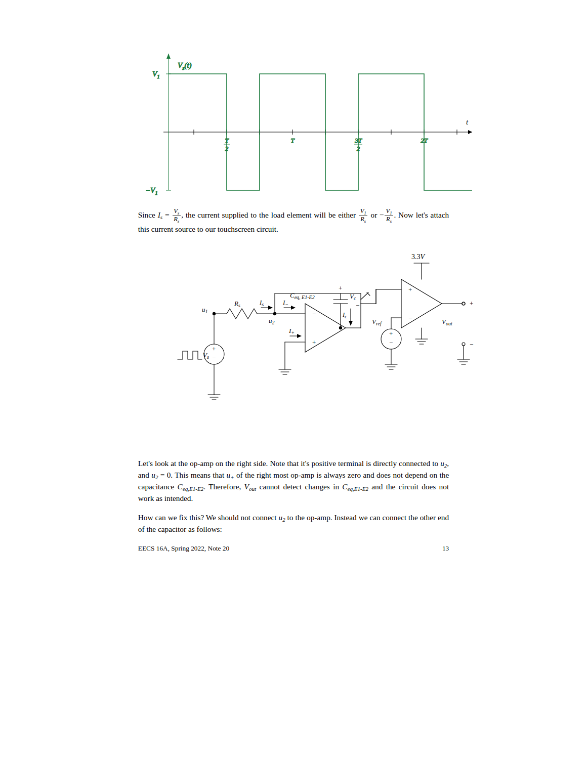Vs(t) V1 −V1 t T 2 T 3T 2 2T
Since Is = Vs Rs, the current supplied to the load element will be either V1 Rs or −V1 Rs. Now let's attach this current source to our touchscreen circuit.
3.3V + − + − Vout Vref + − − + Ceq, E1-E2 + Vc − Ic Rs Is I− I+ u1 u2 Vs + −
Let's look at the op-amp on the right side. Note that it's positive terminal is directly connected to u2, and u2 = 0. This means that u+ of the right most op-amp is always zero and does not depend on the capacitance Ceq,E1-E2. Therefore, Vout cannot detect changes in Ceq,E1-E2 and the circuit does not work as intended.
How can we fix this? We should not connect u2 to the op-amp. Instead we can connect the other end of the capacitor as follows:
EECS 16A, Spring 2022, Note 20 13